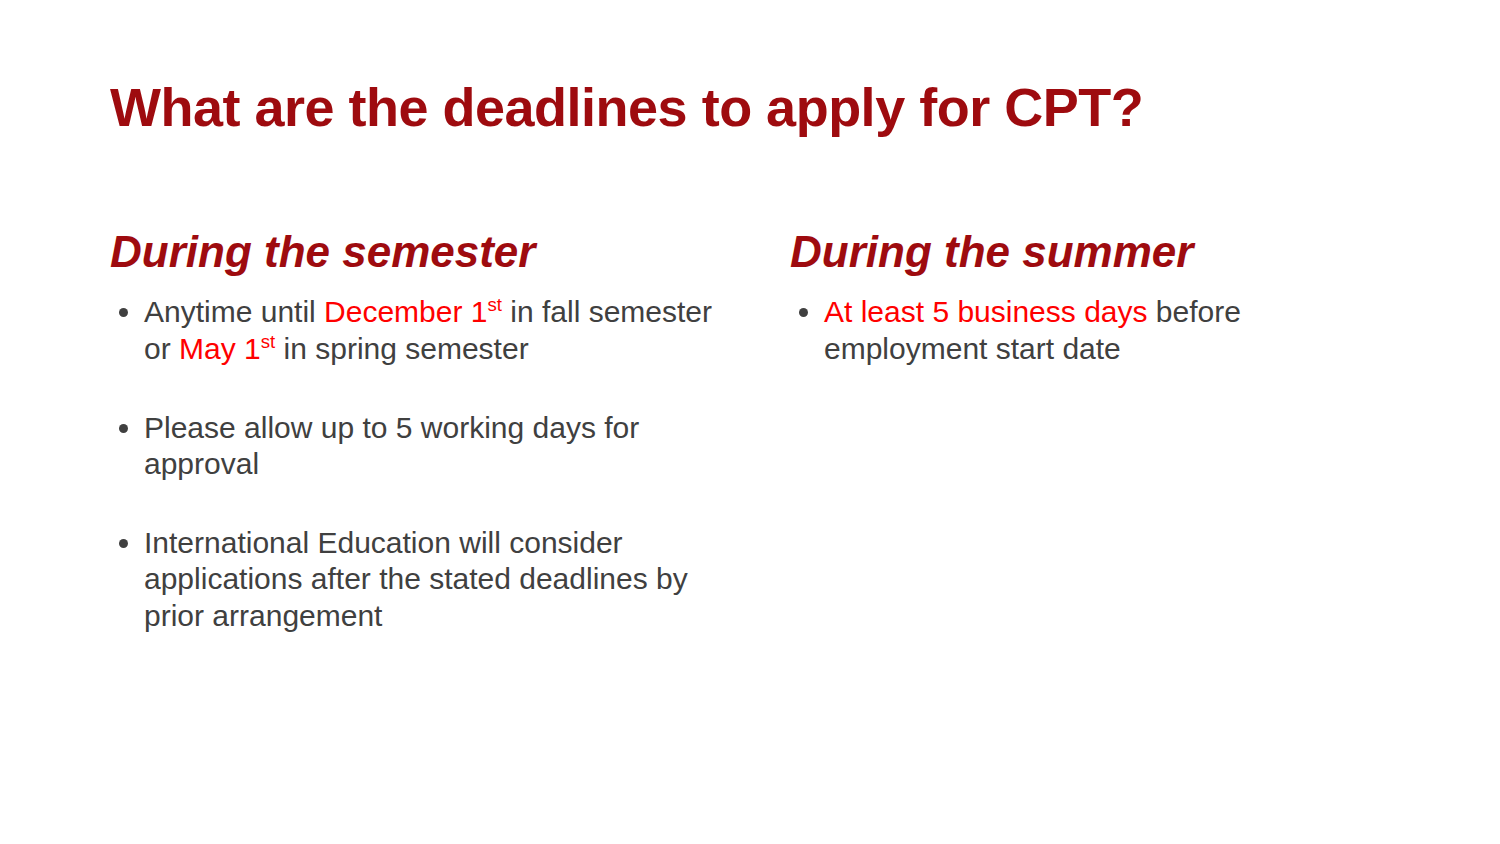What are the deadlines to apply for CPT?
During the semester
Anytime until December 1st in fall semester or May 1st in spring semester
Please allow up to 5 working days for approval
International Education will consider applications after the stated deadlines by prior arrangement
During the summer
At least 5 business days before employment start date